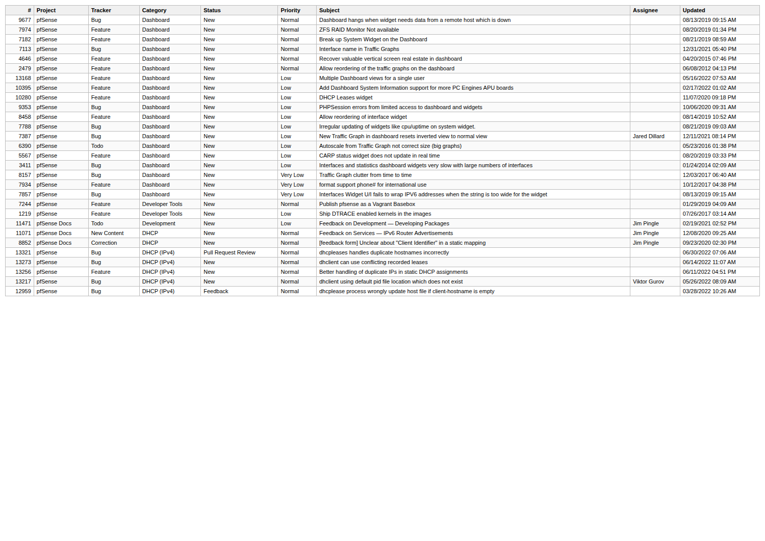| # | Project | Tracker | Category | Status | Priority | Subject | Assignee | Updated |
| --- | --- | --- | --- | --- | --- | --- | --- | --- |
| 9677 | pfSense | Bug | Dashboard | New | Normal | Dashboard hangs when widget needs data from a remote host which is down | | 08/13/2019 09:15 AM |
| 7974 | pfSense | Feature | Dashboard | New | Normal | ZFS RAID Monitor Not available | | 08/20/2019 01:34 PM |
| 7182 | pfSense | Feature | Dashboard | New | Normal | Break up System Widget on the Dashboard | | 08/21/2019 08:59 AM |
| 7113 | pfSense | Bug | Dashboard | New | Normal | Interface name in Traffic Graphs | | 12/31/2021 05:40 PM |
| 4646 | pfSense | Feature | Dashboard | New | Normal | Recover valuable vertical screen real estate in dashboard | | 04/20/2015 07:46 PM |
| 2479 | pfSense | Feature | Dashboard | New | Normal | Allow reordering of the traffic graphs on the dashboard | | 06/08/2012 04:13 PM |
| 13168 | pfSense | Feature | Dashboard | New | Low | Multiple Dashboard views for a single user | | 05/16/2022 07:53 AM |
| 10395 | pfSense | Feature | Dashboard | New | Low | Add Dashboard System Information support for more PC Engines APU boards | | 02/17/2022 01:02 AM |
| 10280 | pfSense | Feature | Dashboard | New | Low | DHCP Leases widget | | 11/07/2020 09:18 PM |
| 9353 | pfSense | Bug | Dashboard | New | Low | PHPSession errors from limited access to dashboard and widgets | | 10/06/2020 09:31 AM |
| 8458 | pfSense | Feature | Dashboard | New | Low | Allow reordering of interface widget | | 08/14/2019 10:52 AM |
| 7788 | pfSense | Bug | Dashboard | New | Low | Irregular updating of widgets like cpu/uptime on system widget. | | 08/21/2019 09:03 AM |
| 7387 | pfSense | Bug | Dashboard | New | Low | New Traffic Graph in dashboard resets inverted view to normal view | Jared Dillard | 12/11/2021 08:14 PM |
| 6390 | pfSense | Todo | Dashboard | New | Low | Autoscale from Traffic Graph not correct size (big graphs) | | 05/23/2016 01:38 PM |
| 5567 | pfSense | Feature | Dashboard | New | Low | CARP status widget does not update in real time | | 08/20/2019 03:33 PM |
| 3411 | pfSense | Bug | Dashboard | New | Low | Interfaces and statistics dashboard widgets very slow with large numbers of interfaces | | 01/24/2014 02:09 AM |
| 8157 | pfSense | Bug | Dashboard | New | Very Low | Traffic Graph clutter from time to time | | 12/03/2017 06:40 AM |
| 7934 | pfSense | Feature | Dashboard | New | Very Low | format support phone# for international use | | 10/12/2017 04:38 PM |
| 7857 | pfSense | Bug | Dashboard | New | Very Low | Interfaces Widget U/I fails to wrap IPV6 addresses when the string is too wide for the widget | | 08/13/2019 09:15 AM |
| 7244 | pfSense | Feature | Developer Tools | New | Normal | Publish pfsense as a Vagrant Basebox | | 01/29/2019 04:09 AM |
| 1219 | pfSense | Feature | Developer Tools | New | Low | Ship DTRACE enabled kernels in the images | | 07/26/2017 03:14 AM |
| 11471 | pfSense Docs | Todo | Development | New | Low | Feedback on Development — Developing Packages | Jim Pingle | 02/19/2021 02:52 PM |
| 11071 | pfSense Docs | New Content | DHCP | New | Normal | Feedback on Services — IPv6 Router Advertisements | Jim Pingle | 12/08/2020 09:25 AM |
| 8852 | pfSense Docs | Correction | DHCP | New | Normal | [feedback form] Unclear about "Client Identifier" in a static mapping | Jim Pingle | 09/23/2020 02:30 PM |
| 13321 | pfSense | Bug | DHCP (IPv4) | Pull Request Review | Normal | dhcpleases handles duplicate hostnames incorrectly | | 06/30/2022 07:06 AM |
| 13273 | pfSense | Bug | DHCP (IPv4) | New | Normal | dhclient can use conflicting recorded leases | | 06/14/2022 11:07 AM |
| 13256 | pfSense | Feature | DHCP (IPv4) | New | Normal | Better handling of duplicate IPs in static DHCP assignments | | 06/11/2022 04:51 PM |
| 13217 | pfSense | Bug | DHCP (IPv4) | New | Normal | dhclient using default pid file location which does not exist | Viktor Gurov | 05/26/2022 08:09 AM |
| 12959 | pfSense | Bug | DHCP (IPv4) | Feedback | Normal | dhcplease process wrongly update host file if client-hostname is empty | | 03/28/2022 10:26 AM |